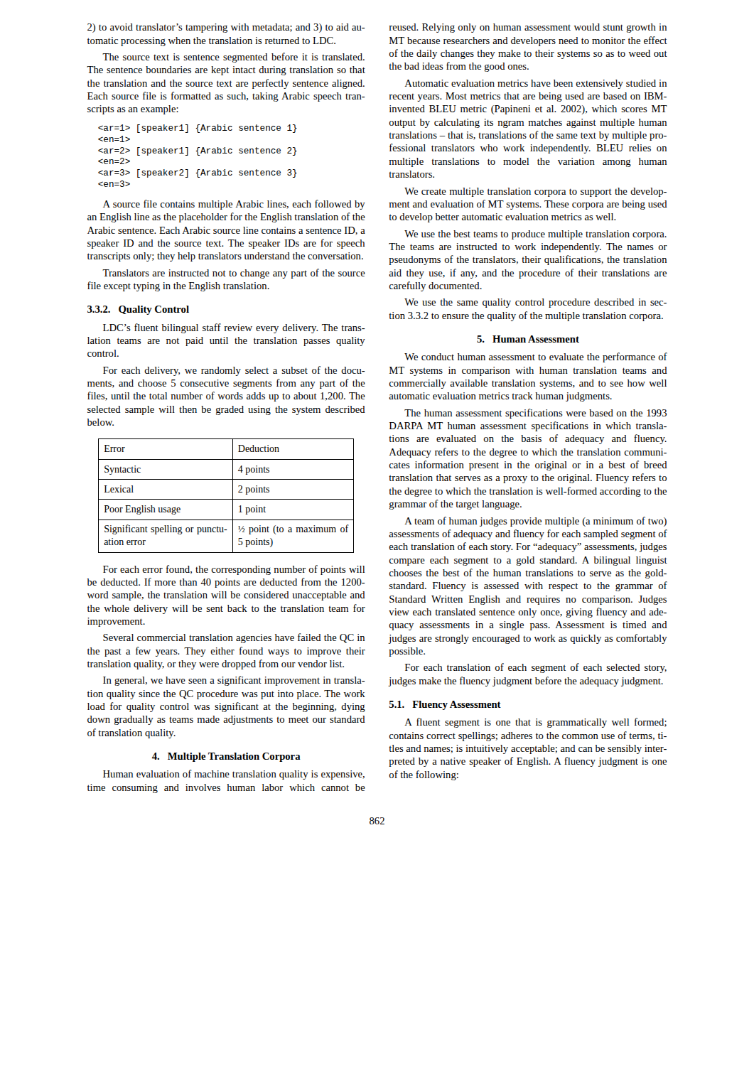2) to avoid translator’s tampering with metadata; and 3) to aid automatic processing when the translation is returned to LDC.
The source text is sentence segmented before it is translated. The sentence boundaries are kept intact during translation so that the translation and the source text are perfectly sentence aligned. Each source file is formatted as such, taking Arabic speech transcripts as an example:
<ar=1> [speaker1] {Arabic sentence 1}
<en=1>
<ar=2> [speaker1] {Arabic sentence 2}
<en=2>
<ar=3> [speaker2] {Arabic sentence 3}
<en=3>
A source file contains multiple Arabic lines, each followed by an English line as the placeholder for the English translation of the Arabic sentence. Each Arabic source line contains a sentence ID, a speaker ID and the source text. The speaker IDs are for speech transcripts only; they help translators understand the conversation.
Translators are instructed not to change any part of the source file except typing in the English translation.
3.3.2. Quality Control
LDC’s fluent bilingual staff review every delivery. The translation teams are not paid until the translation passes quality control.
For each delivery, we randomly select a subset of the documents, and choose 5 consecutive segments from any part of the files, until the total number of words adds up to about 1,200. The selected sample will then be graded using the system described below.
| Error | Deduction |
| Syntactic | 4 points |
| Lexical | 2 points |
| Poor English usage | 1 point |
| Significant spelling or punctuation error | ½ point (to a maximum of 5 points) |
For each error found, the corresponding number of points will be deducted. If more than 40 points are deducted from the 1200-word sample, the translation will be considered unacceptable and the whole delivery will be sent back to the translation team for improvement.
Several commercial translation agencies have failed the QC in the past a few years. They either found ways to improve their translation quality, or they were dropped from our vendor list.
In general, we have seen a significant improvement in translation quality since the QC procedure was put into place. The work load for quality control was significant at the beginning, dying down gradually as teams made adjustments to meet our standard of translation quality.
4. Multiple Translation Corpora
Human evaluation of machine translation quality is expensive, time consuming and involves human labor which cannot be reused. Relying only on human assessment would stunt growth in MT because researchers and developers need to monitor the effect of the daily changes they make to their systems so as to weed out the bad ideas from the good ones.
Automatic evaluation metrics have been extensively studied in recent years. Most metrics that are being used are based on IBM-invented BLEU metric (Papineni et al. 2002), which scores MT output by calculating its ngram matches against multiple human translations – that is, translations of the same text by multiple professional translators who work independently. BLEU relies on multiple translations to model the variation among human translators.
We create multiple translation corpora to support the development and evaluation of MT systems. These corpora are being used to develop better automatic evaluation metrics as well.
We use the best teams to produce multiple translation corpora. The teams are instructed to work independently. The names or pseudonyms of the translators, their qualifications, the translation aid they use, if any, and the procedure of their translations are carefully documented.
We use the same quality control procedure described in section 3.3.2 to ensure the quality of the multiple translation corpora.
5. Human Assessment
We conduct human assessment to evaluate the performance of MT systems in comparison with human translation teams and commercially available translation systems, and to see how well automatic evaluation metrics track human judgments.
The human assessment specifications were based on the 1993 DARPA MT human assessment specifications in which translations are evaluated on the basis of adequacy and fluency. Adequacy refers to the degree to which the translation communicates information present in the original or in a best of breed translation that serves as a proxy to the original. Fluency refers to the degree to which the translation is well-formed according to the grammar of the target language.
A team of human judges provide multiple (a minimum of two) assessments of adequacy and fluency for each sampled segment of each translation of each story. For “adequacy” assessments, judges compare each segment to a gold standard. A bilingual linguist chooses the best of the human translations to serve as the gold-standard. Fluency is assessed with respect to the grammar of Standard Written English and requires no comparison. Judges view each translated sentence only once, giving fluency and adequacy assessments in a single pass. Assessment is timed and judges are strongly encouraged to work as quickly as comfortably possible.
For each translation of each segment of each selected story, judges make the fluency judgment before the adequacy judgment.
5.1. Fluency Assessment
A fluent segment is one that is grammatically well formed; contains correct spellings; adheres to the common use of terms, titles and names; is intuitively acceptable; and can be sensibly interpreted by a native speaker of English. A fluency judgment is one of the following:
862